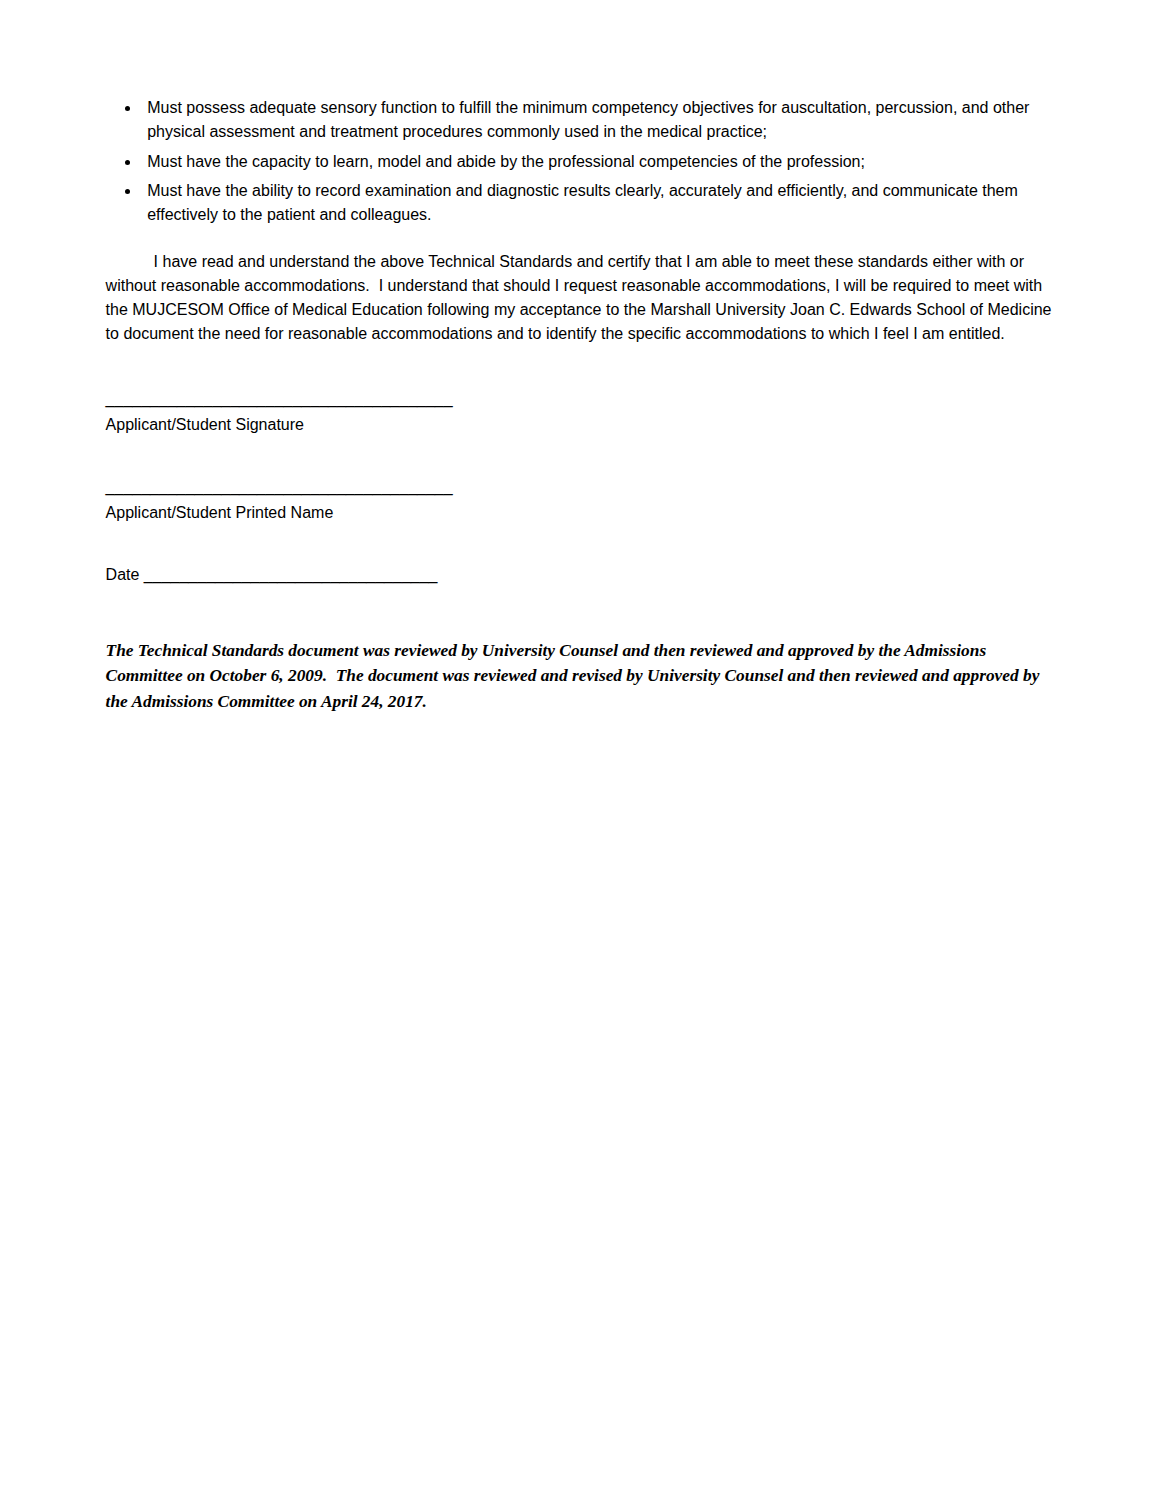Must possess adequate sensory function to fulfill the minimum competency objectives for auscultation, percussion, and other physical assessment and treatment procedures commonly used in the medical practice;
Must have the capacity to learn, model and abide by the professional competencies of the profession;
Must have the ability to record examination and diagnostic results clearly, accurately and efficiently, and communicate them effectively to the patient and colleagues.
I have read and understand the above Technical Standards and certify that I am able to meet these standards either with or without reasonable accommodations. I understand that should I request reasonable accommodations, I will be required to meet with the MUJCESOM Office of Medical Education following my acceptance to the Marshall University Joan C. Edwards School of Medicine to document the need for reasonable accommodations and to identify the specific accommodations to which I feel I am entitled.
_______________________________________
Applicant/Student Signature
_______________________________________
Applicant/Student Printed Name
Date _________________________________
The Technical Standards document was reviewed by University Counsel and then reviewed and approved by the Admissions Committee on October 6, 2009. The document was reviewed and revised by University Counsel and then reviewed and approved by the Admissions Committee on April 24, 2017.